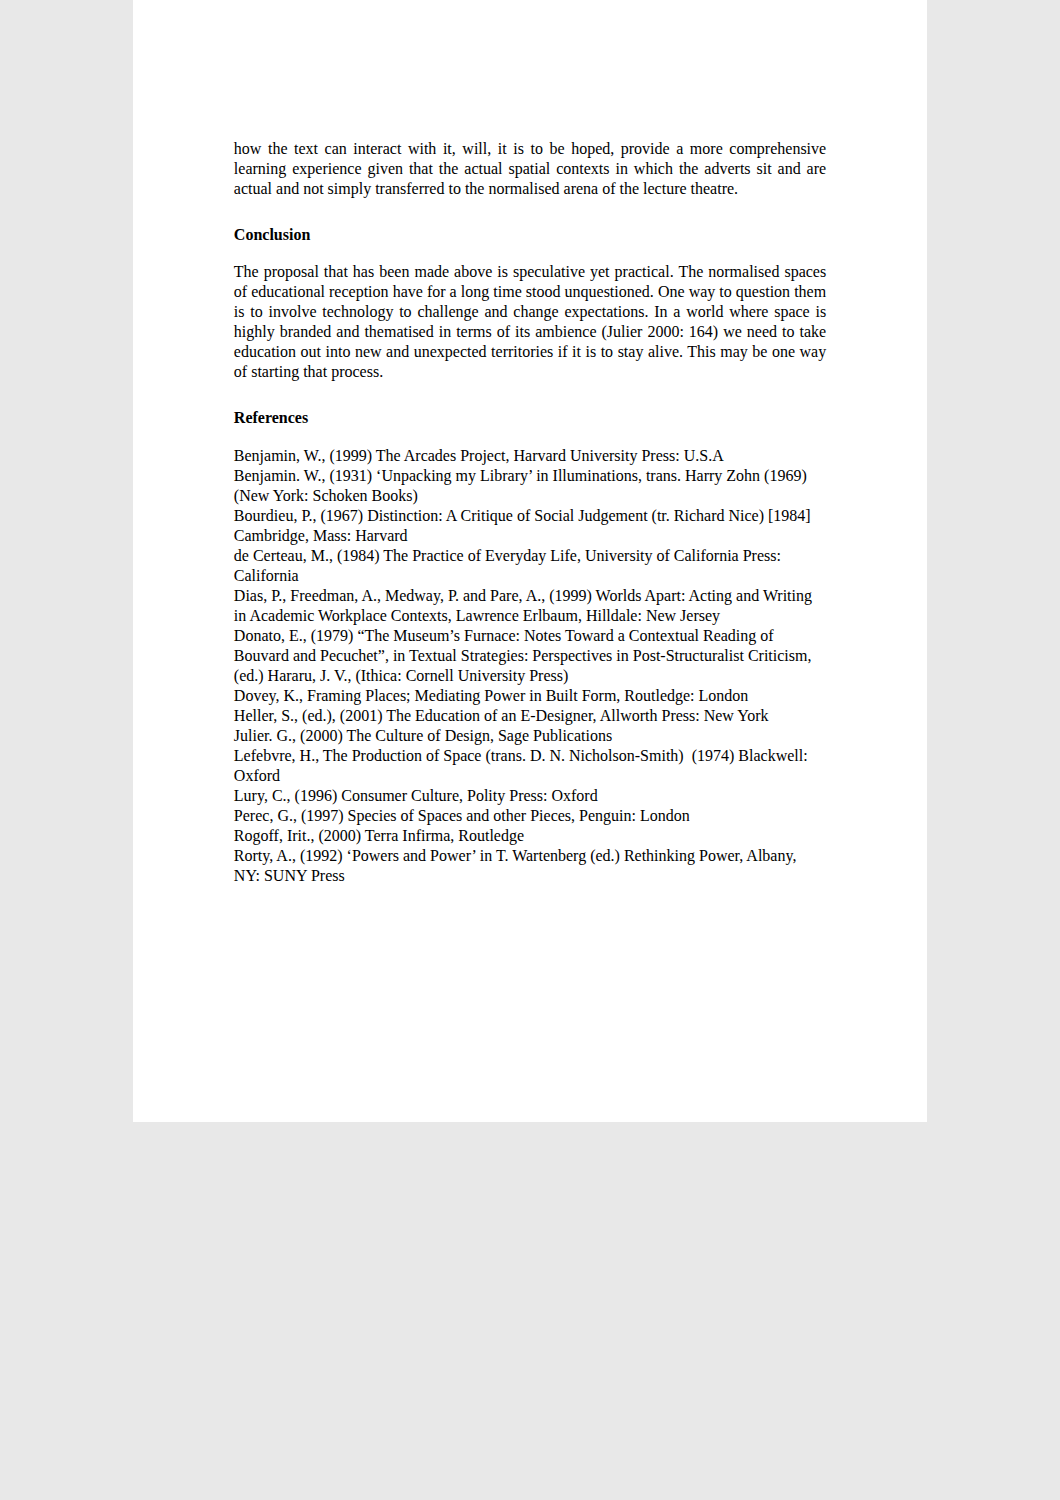how the text can interact with it, will, it is to be hoped, provide a more comprehensive learning experience given that the actual spatial contexts in which the adverts sit and are actual and not simply transferred to the normalised arena of the lecture theatre.
Conclusion
The proposal that has been made above is speculative yet practical. The normalised spaces of educational reception have for a long time stood unquestioned. One way to question them is to involve technology to challenge and change expectations. In a world where space is highly branded and thematised in terms of its ambience (Julier 2000: 164) we need to take education out into new and unexpected territories if it is to stay alive. This may be one way of starting that process.
References
Benjamin, W., (1999) The Arcades Project, Harvard University Press: U.S.A
Benjamin. W., (1931) ‘Unpacking my Library’ in Illuminations, trans. Harry Zohn (1969) (New York: Schoken Books)
Bourdieu, P., (1967) Distinction: A Critique of Social Judgement (tr. Richard Nice) [1984] Cambridge, Mass: Harvard
de Certeau, M., (1984) The Practice of Everyday Life, University of California Press: California
Dias, P., Freedman, A., Medway, P. and Pare, A., (1999) Worlds Apart: Acting and Writing in Academic Workplace Contexts, Lawrence Erlbaum, Hilldale: New Jersey
Donato, E., (1979) “The Museum’s Furnace: Notes Toward a Contextual Reading of Bouvard and Pecuchet”, in Textual Strategies: Perspectives in Post-Structuralist Criticism, (ed.) Hararu, J. V., (Ithica: Cornell University Press)
Dovey, K., Framing Places; Mediating Power in Built Form, Routledge: London
Heller, S., (ed.), (2001) The Education of an E-Designer, Allworth Press: New York
Julier. G., (2000) The Culture of Design, Sage Publications
Lefebvre, H., The Production of Space (trans. D. N. Nicholson-Smith) (1974) Blackwell: Oxford
Lury, C., (1996) Consumer Culture, Polity Press: Oxford
Perec, G., (1997) Species of Spaces and other Pieces, Penguin: London
Rogoff, Irit., (2000) Terra Infirma, Routledge
Rorty, A., (1992) ‘Powers and Power’ in T. Wartenberg (ed.) Rethinking Power, Albany, NY: SUNY Press